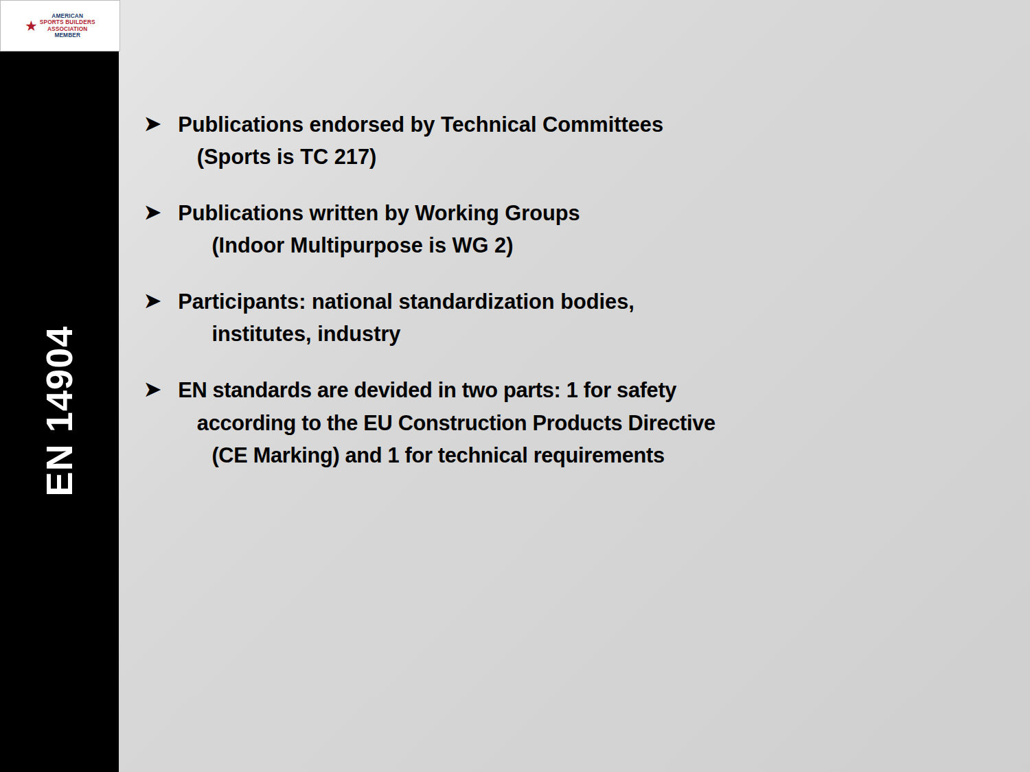★
AMERICAN
SPORTS BUILDERS
ASSOCIATION
MEMBER
EN 14904
Publications endorsed by Technical Committees (Sports is TC 217)
Publications written by Working Groups (Indoor Multipurpose is WG 2)
Participants: national standardization bodies, institutes, industry
EN standards are devided in two parts: 1 for safety according to the EU Construction Products Directive (CE Marking) and 1 for technical requirements